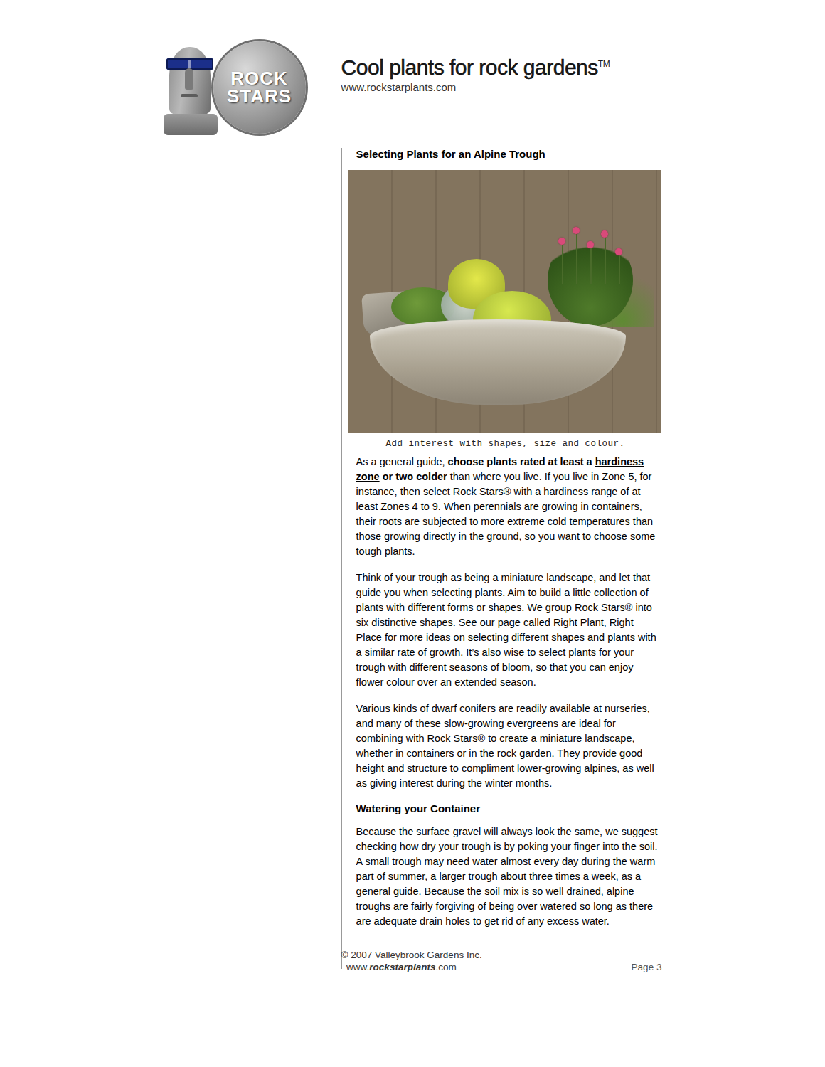ROCK
STARS
®
Cool plants for rock gardensTM
www.rockstarplants.com
Selecting Plants for an Alpine Trough
Add interest with shapes, size and colour.
As a general guide, choose plants rated at least a hardiness zone or two colder than where you live. If you live in Zone 5, for instance, then select Rock Stars® with a hardiness range of at least Zones 4 to 9. When perennials are growing in containers, their roots are subjected to more extreme cold temperatures than those growing directly in the ground, so you want to choose some tough plants.
Think of your trough as being a miniature landscape, and let that guide you when selecting plants. Aim to build a little collection of plants with different forms or shapes. We group Rock Stars® into six distinctive shapes. See our page called Right Plant, Right Place for more ideas on selecting different shapes and plants with a similar rate of growth. It’s also wise to select plants for your trough with different seasons of bloom, so that you can enjoy flower colour over an extended season.
Various kinds of dwarf conifers are readily available at nurseries, and many of these slow-growing evergreens are ideal for combining with Rock Stars® to create a miniature landscape, whether in containers or in the rock garden. They provide good height and structure to compliment lower-growing alpines, as well as giving interest during the winter months.
Watering your Container
Because the surface gravel will always look the same, we suggest checking how dry your trough is by poking your finger into the soil. A small trough may need water almost every day during the warm part of summer, a larger trough about three times a week, as a general guide. Because the soil mix is so well drained, alpine troughs are fairly forgiving of being over watered so long as there are adequate drain holes to get rid of any excess water.
© 2007 Valleybrook Gardens Inc.
Page 3 www.rockstarplants.com